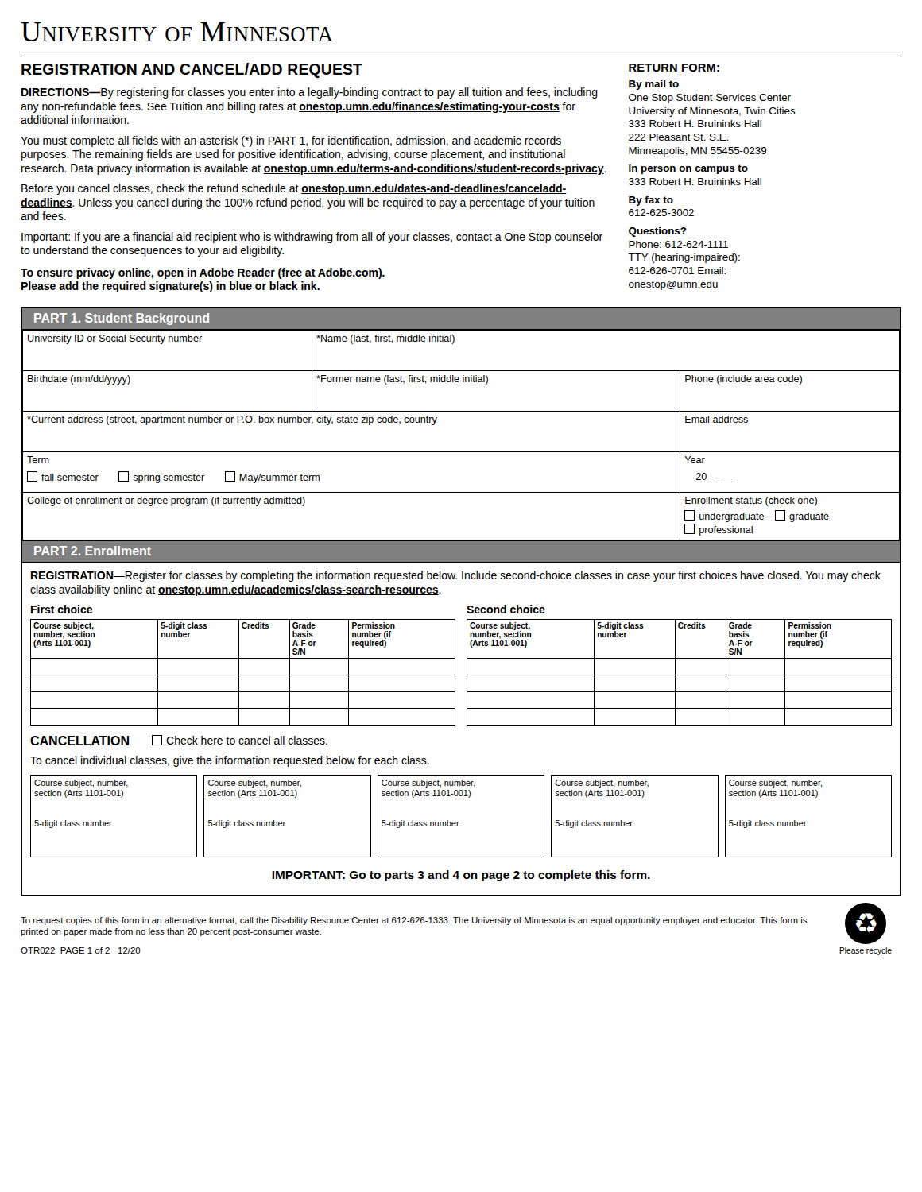UNIVERSITY OF MINNESOTA
REGISTRATION AND CANCEL/ADD REQUEST
DIRECTIONS—By registering for classes you enter into a legally-binding contract to pay all tuition and fees, including any non-refundable fees. See Tuition and billing rates at onestop.umn.edu/finances/estimating-your-costs for additional information.
You must complete all fields with an asterisk (*) in PART 1, for identification, admission, and academic records purposes. The remaining fields are used for positive identification, advising, course placement, and institutional research. Data privacy information is available at onestop.umn.edu/terms-and-conditions/student-records-privacy.
Before you cancel classes, check the refund schedule at onestop.umn.edu/dates-and-deadlines/canceladd-deadlines. Unless you cancel during the 100% refund period, you will be required to pay a percentage of your tuition and fees.
Important: If you are a financial aid recipient who is withdrawing from all of your classes, contact a One Stop counselor to understand the consequences to your aid eligibility.
To ensure privacy online, open in Adobe Reader (free at Adobe.com).
Please add the required signature(s) in blue or black ink.
RETURN FORM:
By mail to
One Stop Student Services Center
University of Minnesota, Twin Cities
333 Robert H. Bruininks Hall
222 Pleasant St. S.E.
Minneapolis, MN 55455-0239
In person on campus to
333 Robert H. Bruininks Hall
By fax to
612-625-3002
Questions?
Phone: 612-624-1111
TTY (hearing-impaired):
612-626-0701 Email:
onestop@umn.edu
PART 1. Student Background
| University ID or Social Security number | *Name (last, first, middle initial) |
| Birthdate (mm/dd/yyyy) | *Former name (last, first, middle initial) | Phone (include area code) |
| *Current address (street, apartment number or P.O. box number, city, state zip code, country | Email address |
| Term fall semester spring semester May/summer term | Year 20__ __ |
| College of enrollment or degree program (if currently admitted) | Enrollment status (check one) undergraduate graduate professional |
PART 2. Enrollment
REGISTRATION—Register for classes by completing the information requested below. Include second-choice classes in case your first choices have closed. You may check class availability online at onestop.umn.edu/academics/class-search-resources.
First choice
Second choice
| Course subject, number, section (Arts 1101-001) | 5-digit class number | Credits | Grade basis A-F or S/N | Permission number (if required) |
| --- | --- | --- | --- | --- |
| Course subject, number, section (Arts 1101-001) | 5-digit class number | Credits | Grade basis A-F or S/N | Permission number (if required) |
| --- | --- | --- | --- | --- |
CANCELLATION Check here to cancel all classes.
To cancel individual classes, give the information requested below for each class.
Course subject, number,
section (Arts 1101-001)
5-digit class number
Course subject, number,
section (Arts 1101-001)
5-digit class number
Course subject, number,
section (Arts 1101-001)
5-digit class number
Course subject, number,
section (Arts 1101-001)
5-digit class number
Course subject, number,
section (Arts 1101-001)
5-digit class number
IMPORTANT: Go to parts 3 and 4 on page 2 to complete this form.
To request copies of this form in an alternative format, call the Disability Resource Center at 612-626-1333. The University of Minnesota is an equal opportunity employer and educator. This form is printed on paper made from no less than 20 percent post-consumer waste.
OTR022 PAGE 1 of 2 12/20
♻
Please recycle